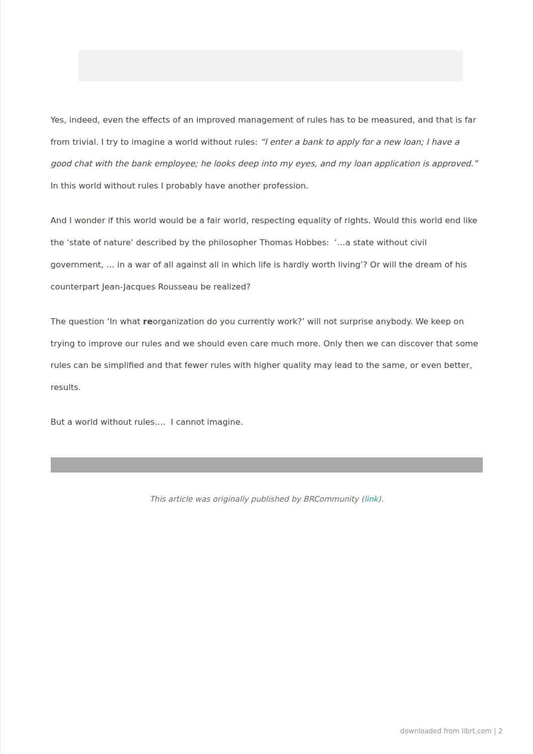Yes, indeed, even the effects of an improved management of rules has to be measured, and that is far from trivial. I try to imagine a world without rules: “I enter a bank to apply for a new loan; I have a good chat with the bank employee; he looks deep into my eyes, and my loan application is approved.” In this world without rules I probably have another profession.
And I wonder if this world would be a fair world, respecting equality of rights. Would this world end like the ‘state of nature’ described by the philosopher Thomas Hobbes: ‘…a state without civil government, … in a war of all against all in which life is hardly worth living’? Or will the dream of his counterpart Jean-Jacques Rousseau be realized?
The question ‘In what reorganization do you currently work?’ will not surprise anybody. We keep on trying to improve our rules and we should even care much more. Only then we can discover that some rules can be simplified and that fewer rules with higher quality may lead to the same, or even better, results.
But a world without rules…. I cannot imagine.
This article was originally published by BRCommunity (link).
downloaded from librt.com | 2